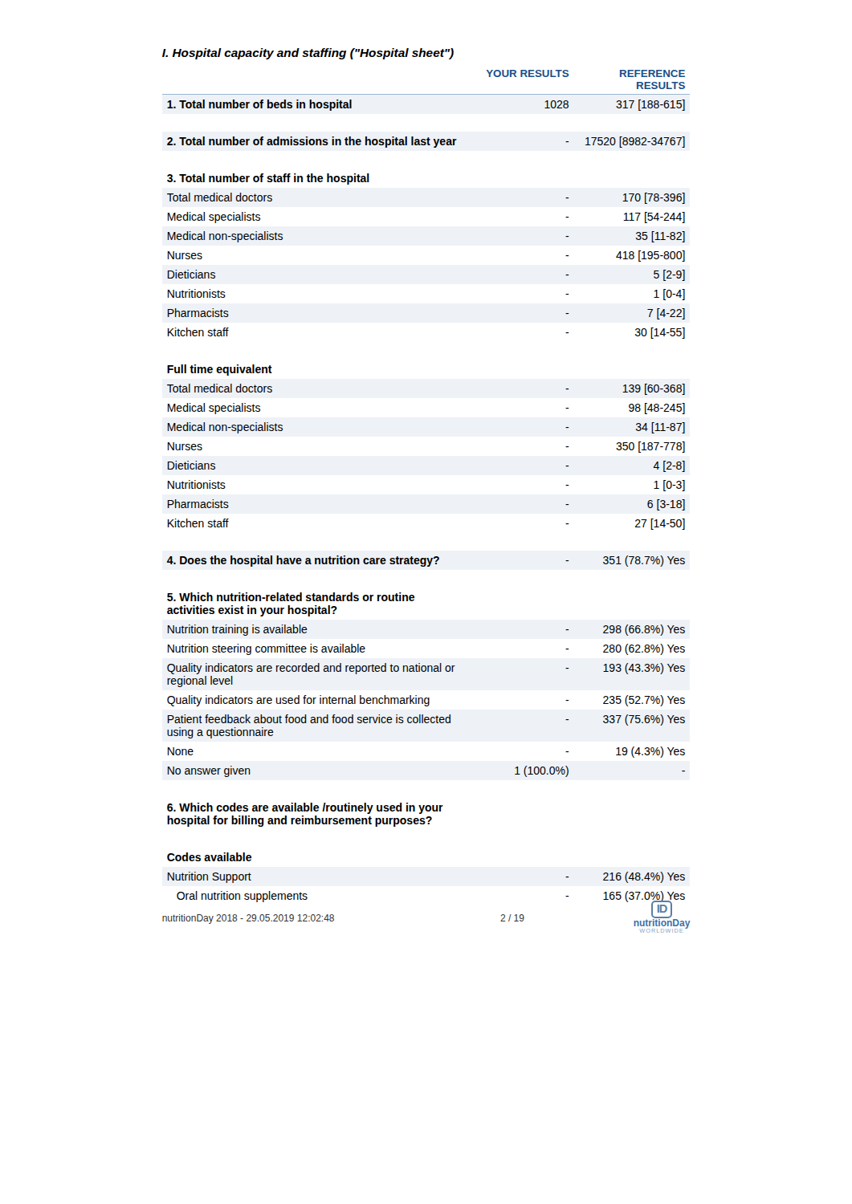I. Hospital capacity and staffing ("Hospital sheet")
| | YOUR RESULTS | REFERENCE RESULTS |
| --- | --- | --- |
| 1. Total number of beds in hospital | 1028 | 317 [188-615] |
| 2. Total number of admissions in the hospital last year | - | 17520 [8982-34767] |
| 3. Total number of staff in the hospital | | |
| Total medical doctors | - | 170 [78-396] |
| Medical specialists | - | 117 [54-244] |
| Medical non-specialists | - | 35 [11-82] |
| Nurses | - | 418 [195-800] |
| Dieticians | - | 5 [2-9] |
| Nutritionists | - | 1 [0-4] |
| Pharmacists | - | 7 [4-22] |
| Kitchen staff | - | 30 [14-55] |
| Full time equivalent | | |
| Total medical doctors | - | 139 [60-368] |
| Medical specialists | - | 98 [48-245] |
| Medical non-specialists | - | 34 [11-87] |
| Nurses | - | 350 [187-778] |
| Dieticians | - | 4 [2-8] |
| Nutritionists | - | 1 [0-3] |
| Pharmacists | - | 6 [3-18] |
| Kitchen staff | - | 27 [14-50] |
| 4. Does the hospital have a nutrition care strategy? | - | 351 (78.7%) Yes |
| 5. Which nutrition-related standards or routine activities exist in your hospital? | | |
| Nutrition training is available | - | 298 (66.8%) Yes |
| Nutrition steering committee is available | - | 280 (62.8%) Yes |
| Quality indicators are recorded and reported to national or regional level | - | 193 (43.3%) Yes |
| Quality indicators are used for internal benchmarking | - | 235 (52.7%) Yes |
| Patient feedback about food and food service is collected using a questionnaire | - | 337 (75.6%) Yes |
| None | - | 19 (4.3%) Yes |
| No answer given | 1 (100.0%) | - |
| 6. Which codes are available /routinely used in your hospital for billing and reimbursement purposes? | | |
| Codes available | | |
| Nutrition Support | - | 216 (48.4%) Yes |
| Oral nutrition supplements | - | 165 (37.0%) Yes |
nutritionDay 2018 - 29.05.2019 12:02:48
2 / 19
ID
nutritionDay
WORLDWIDE